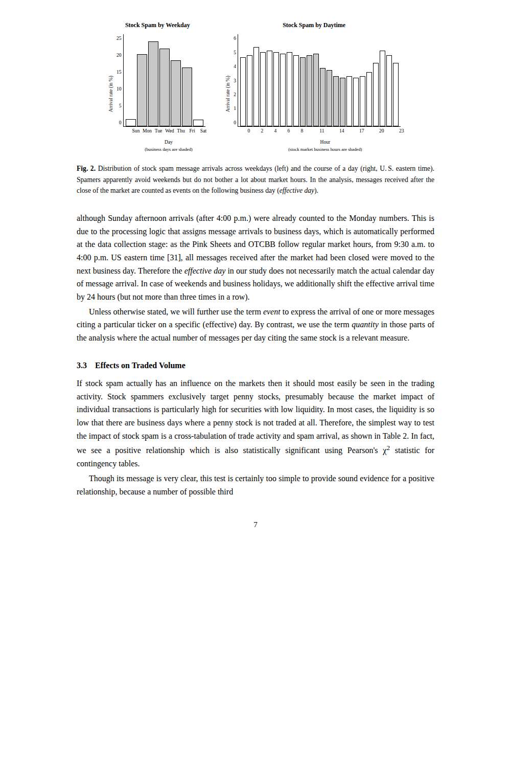Stock Spam by Weekday
Arrival rate (in %)
25 20 15 10 5 0
Sun Mon Tue Wed Thu Fri Sat
Day
(business days are shaded)
Stock Spam by Daytime
Arrival rate (in %)
6 5 4 3 2 1 0
0 2 4 6 8 11 14 17 20 23
Hour
(stock market business hours are shaded)
Fig. 2. Distribution of stock spam message arrivals across weekdays (left) and the course of a day (right, U. S. eastern time). Spamers apparently avoid weekends but do not bother a lot about market hours. In the analysis, messages received after the close of the market are counted as events on the following business day (effective day).
although Sunday afternoon arrivals (after 4:00 p.m.) were already counted to the Monday numbers. This is due to the processing logic that assigns message arrivals to business days, which is automatically performed at the data collection stage: as the Pink Sheets and OTCBB follow regular market hours, from 9:30 a.m. to 4:00 p.m. US eastern time [31], all messages received after the market had been closed were moved to the next business day. Therefore the effective day in our study does not necessarily match the actual calendar day of message arrival. In case of weekends and business holidays, we additionally shift the effective arrival time by 24 hours (but not more than three times in a row).
Unless otherwise stated, we will further use the term event to express the arrival of one or more messages citing a particular ticker on a specific (effective) day. By contrast, we use the term quantity in those parts of the analysis where the actual number of messages per day citing the same stock is a relevant measure.
3.3 Effects on Traded Volume
If stock spam actually has an influence on the markets then it should most easily be seen in the trading activity. Stock spammers exclusively target penny stocks, presumably because the market impact of individual transactions is particularly high for securities with low liquidity. In most cases, the liquidity is so low that there are business days where a penny stock is not traded at all. Therefore, the simplest way to test the impact of stock spam is a cross-tabulation of trade activity and spam arrival, as shown in Table 2. In fact, we see a positive relationship which is also statistically significant using Pearson's χ2 statistic for contingency tables.
Though its message is very clear, this test is certainly too simple to provide sound evidence for a positive relationship, because a number of possible third
7